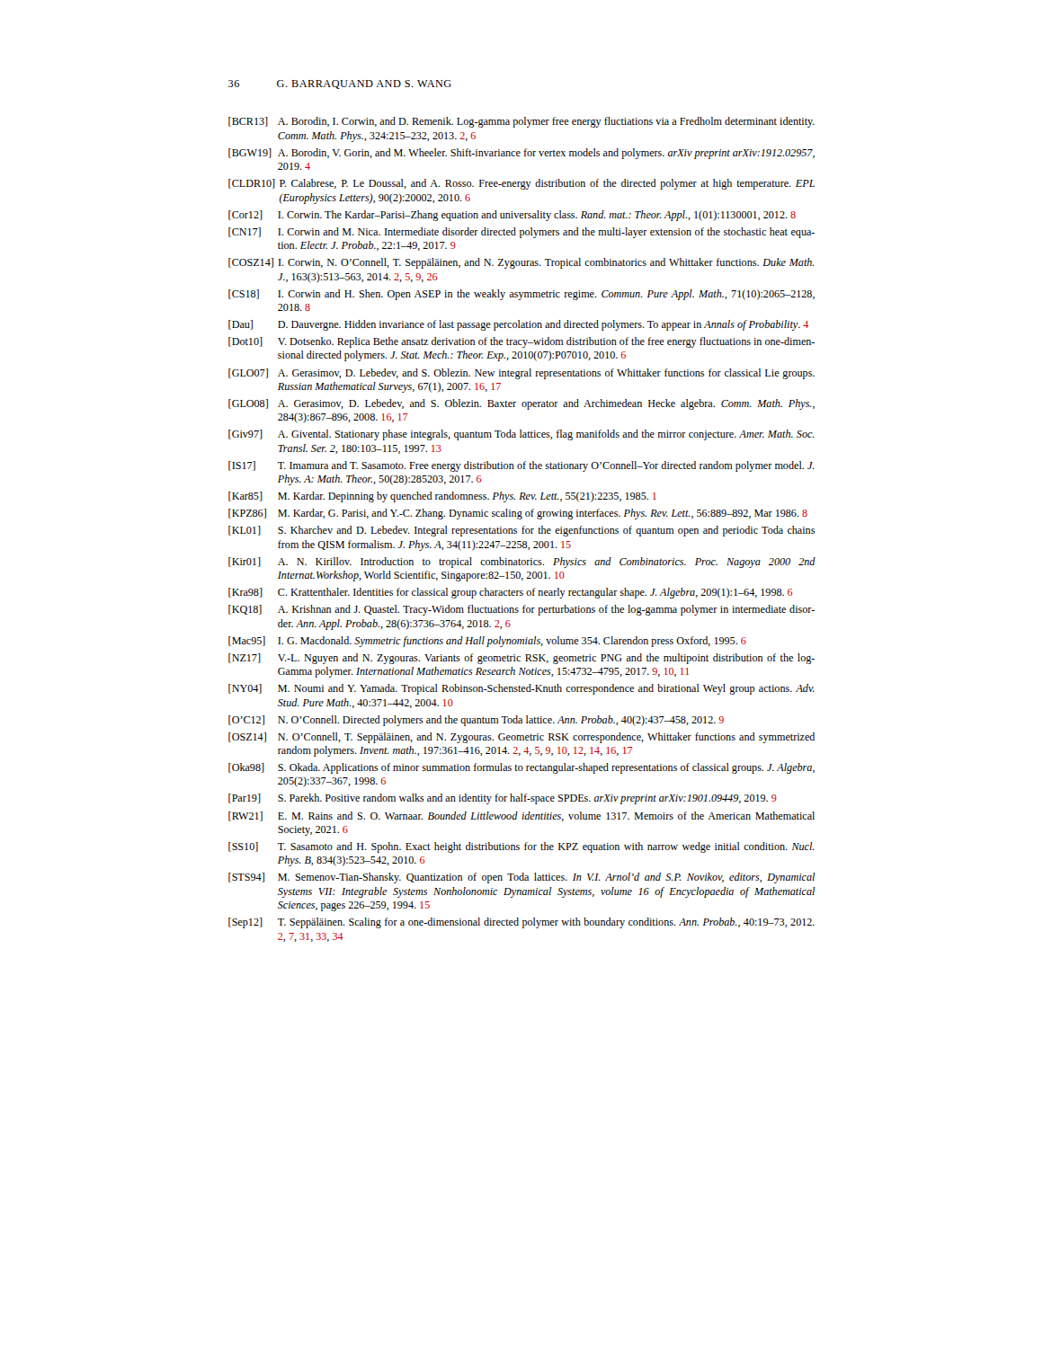36 G. BARRAQUAND AND S. WANG
[BCR13]
A. Borodin, I. Corwin, and D. Remenik. Log-gamma polymer free energy fluctiations via a Fredholm determinant identity. Comm. Math. Phys., 324:215–232, 2013. 2, 6
[BGW19]
A. Borodin, V. Gorin, and M. Wheeler. Shift-invariance for vertex models and polymers. arXiv preprint arXiv:1912.02957, 2019. 4
[CLDR10]
P. Calabrese, P. Le Doussal, and A. Rosso. Free-energy distribution of the directed polymer at high temperature. EPL (Europhysics Letters), 90(2):20002, 2010. 6
[Cor12]
I. Corwin. The Kardar–Parisi–Zhang equation and universality class. Rand. mat.: Theor. Appl., 1(01):1130001, 2012. 8
[CN17]
I. Corwin and M. Nica. Intermediate disorder directed polymers and the multi-layer extension of the stochastic heat equation. Electr. J. Probab., 22:1–49, 2017. 9
[COSZ14]
I. Corwin, N. O’Connell, T. Seppäläinen, and N. Zygouras. Tropical combinatorics and Whittaker functions. Duke Math. J., 163(3):513–563, 2014. 2, 5, 9, 26
[CS18]
I. Corwin and H. Shen. Open ASEP in the weakly asymmetric regime. Commun. Pure Appl. Math., 71(10):2065–2128, 2018. 8
[Dau]
D. Dauvergne. Hidden invariance of last passage percolation and directed polymers. To appear in Annals of Probability. 4
[Dot10]
V. Dotsenko. Replica Bethe ansatz derivation of the tracy–widom distribution of the free energy fluctuations in one-dimensional directed polymers. J. Stat. Mech.: Theor. Exp., 2010(07):P07010, 2010. 6
[GLO07]
A. Gerasimov, D. Lebedev, and S. Oblezin. New integral representations of Whittaker functions for classical Lie groups. Russian Mathematical Surveys, 67(1), 2007. 16, 17
[GLO08]
A. Gerasimov, D. Lebedev, and S. Oblezin. Baxter operator and Archimedean Hecke algebra. Comm. Math. Phys., 284(3):867–896, 2008. 16, 17
[Giv97]
A. Givental. Stationary phase integrals, quantum Toda lattices, flag manifolds and the mirror conjecture. Amer. Math. Soc. Transl. Ser. 2, 180:103–115, 1997. 13
[IS17]
T. Imamura and T. Sasamoto. Free energy distribution of the stationary O’Connell–Yor directed random polymer model. J. Phys. A: Math. Theor., 50(28):285203, 2017. 6
[Kar85]
M. Kardar. Depinning by quenched randomness. Phys. Rev. Lett., 55(21):2235, 1985. 1
[KPZ86]
M. Kardar, G. Parisi, and Y.-C. Zhang. Dynamic scaling of growing interfaces. Phys. Rev. Lett., 56:889–892, Mar 1986. 8
[KL01]
S. Kharchev and D. Lebedev. Integral representations for the eigenfunctions of quantum open and periodic Toda chains from the QISM formalism. J. Phys. A, 34(11):2247–2258, 2001. 15
[Kir01]
A. N. Kirillov. Introduction to tropical combinatorics. Physics and Combinatorics. Proc. Nagoya 2000 2nd Internat.Workshop, World Scientific, Singapore:82–150, 2001. 10
[Kra98]
C. Krattenthaler. Identities for classical group characters of nearly rectangular shape. J. Algebra, 209(1):1–64, 1998. 6
[KQ18]
A. Krishnan and J. Quastel. Tracy-Widom fluctuations for perturbations of the log-gamma polymer in intermediate disorder. Ann. Appl. Probab., 28(6):3736–3764, 2018. 2, 6
[Mac95]
I. G. Macdonald. Symmetric functions and Hall polynomials, volume 354. Clarendon press Oxford, 1995. 6
[NZ17]
V.-L. Nguyen and N. Zygouras. Variants of geometric RSK, geometric PNG and the multipoint distribution of the log-Gamma polymer. International Mathematics Research Notices, 15:4732–4795, 2017. 9, 10, 11
[NY04]
M. Noumi and Y. Yamada. Tropical Robinson-Schensted-Knuth correspondence and birational Weyl group actions. Adv. Stud. Pure Math., 40:371–442, 2004. 10
[O’C12]
N. O’Connell. Directed polymers and the quantum Toda lattice. Ann. Probab., 40(2):437–458, 2012. 9
[OSZ14]
N. O’Connell, T. Seppäläinen, and N. Zygouras. Geometric RSK correspondence, Whittaker functions and symmetrized random polymers. Invent. math., 197:361–416, 2014. 2, 4, 5, 9, 10, 12, 14, 16, 17
[Oka98]
S. Okada. Applications of minor summation formulas to rectangular-shaped representations of classical groups. J. Algebra, 205(2):337–367, 1998. 6
[Par19]
S. Parekh. Positive random walks and an identity for half-space SPDEs. arXiv preprint arXiv:1901.09449, 2019. 9
[RW21]
E. M. Rains and S. O. Warnaar. Bounded Littlewood identities, volume 1317. Memoirs of the American Mathematical Society, 2021. 6
[SS10]
T. Sasamoto and H. Spohn. Exact height distributions for the KPZ equation with narrow wedge initial condition. Nucl. Phys. B, 834(3):523–542, 2010. 6
[STS94]
M. Semenov-Tian-Shansky. Quantization of open Toda lattices. In V.I. Arnol’d and S.P. Novikov, editors, Dynamical Systems VII: Integrable Systems Nonholonomic Dynamical Systems, volume 16 of Encyclopaedia of Mathematical Sciences, pages 226–259, 1994. 15
[Sep12]
T. Seppäläinen. Scaling for a one-dimensional directed polymer with boundary conditions. Ann. Probab., 40:19–73, 2012. 2, 7, 31, 33, 34